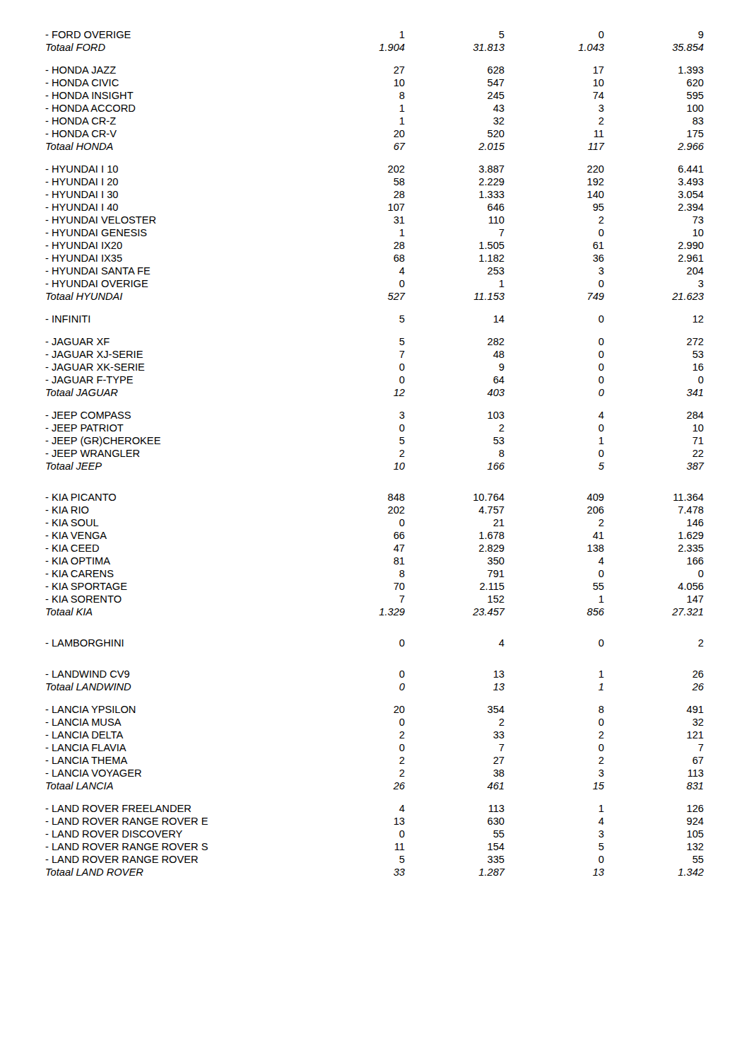| - FORD OVERIGE | 1 | 5 | 0 | 9 |
| Totaal FORD | 1.904 | 31.813 | 1.043 | 35.854 |
| - HONDA JAZZ | 27 | 628 | 17 | 1.393 |
| - HONDA CIVIC | 10 | 547 | 10 | 620 |
| - HONDA INSIGHT | 8 | 245 | 74 | 595 |
| - HONDA ACCORD | 1 | 43 | 3 | 100 |
| - HONDA CR-Z | 1 | 32 | 2 | 83 |
| - HONDA CR-V | 20 | 520 | 11 | 175 |
| Totaal HONDA | 67 | 2.015 | 117 | 2.966 |
| - HYUNDAI I 10 | 202 | 3.887 | 220 | 6.441 |
| - HYUNDAI I 20 | 58 | 2.229 | 192 | 3.493 |
| - HYUNDAI I 30 | 28 | 1.333 | 140 | 3.054 |
| - HYUNDAI I 40 | 107 | 646 | 95 | 2.394 |
| - HYUNDAI VELOSTER | 31 | 110 | 2 | 73 |
| - HYUNDAI GENESIS | 1 | 7 | 0 | 10 |
| - HYUNDAI IX20 | 28 | 1.505 | 61 | 2.990 |
| - HYUNDAI IX35 | 68 | 1.182 | 36 | 2.961 |
| - HYUNDAI SANTA FE | 4 | 253 | 3 | 204 |
| - HYUNDAI OVERIGE | 0 | 1 | 0 | 3 |
| Totaal HYUNDAI | 527 | 11.153 | 749 | 21.623 |
| - INFINITI | 5 | 14 | 0 | 12 |
| - JAGUAR XF | 5 | 282 | 0 | 272 |
| - JAGUAR XJ-SERIE | 7 | 48 | 0 | 53 |
| - JAGUAR XK-SERIE | 0 | 9 | 0 | 16 |
| - JAGUAR F-TYPE | 0 | 64 | 0 | 0 |
| Totaal JAGUAR | 12 | 403 | 0 | 341 |
| - JEEP COMPASS | 3 | 103 | 4 | 284 |
| - JEEP PATRIOT | 0 | 2 | 0 | 10 |
| - JEEP (GR)CHEROKEE | 5 | 53 | 1 | 71 |
| - JEEP WRANGLER | 2 | 8 | 0 | 22 |
| Totaal JEEP | 10 | 166 | 5 | 387 |
| - KIA PICANTO | 848 | 10.764 | 409 | 11.364 |
| - KIA RIO | 202 | 4.757 | 206 | 7.478 |
| - KIA SOUL | 0 | 21 | 2 | 146 |
| - KIA VENGA | 66 | 1.678 | 41 | 1.629 |
| - KIA CEED | 47 | 2.829 | 138 | 2.335 |
| - KIA OPTIMA | 81 | 350 | 4 | 166 |
| - KIA CARENS | 8 | 791 | 0 | 0 |
| - KIA SPORTAGE | 70 | 2.115 | 55 | 4.056 |
| - KIA SORENTO | 7 | 152 | 1 | 147 |
| Totaal KIA | 1.329 | 23.457 | 856 | 27.321 |
| - LAMBORGHINI | 0 | 4 | 0 | 2 |
| - LANDWIND CV9 | 0 | 13 | 1 | 26 |
| Totaal LANDWIND | 0 | 13 | 1 | 26 |
| - LANCIA YPSILON | 20 | 354 | 8 | 491 |
| - LANCIA MUSA | 0 | 2 | 0 | 32 |
| - LANCIA DELTA | 2 | 33 | 2 | 121 |
| - LANCIA FLAVIA | 0 | 7 | 0 | 7 |
| - LANCIA THEMA | 2 | 27 | 2 | 67 |
| - LANCIA VOYAGER | 2 | 38 | 3 | 113 |
| Totaal LANCIA | 26 | 461 | 15 | 831 |
| - LAND ROVER FREELANDER | 4 | 113 | 1 | 126 |
| - LAND ROVER RANGE ROVER E | 13 | 630 | 4 | 924 |
| - LAND ROVER DISCOVERY | 0 | 55 | 3 | 105 |
| - LAND ROVER RANGE ROVER S | 11 | 154 | 5 | 132 |
| - LAND ROVER RANGE ROVER | 5 | 335 | 0 | 55 |
| Totaal LAND ROVER | 33 | 1.287 | 13 | 1.342 |